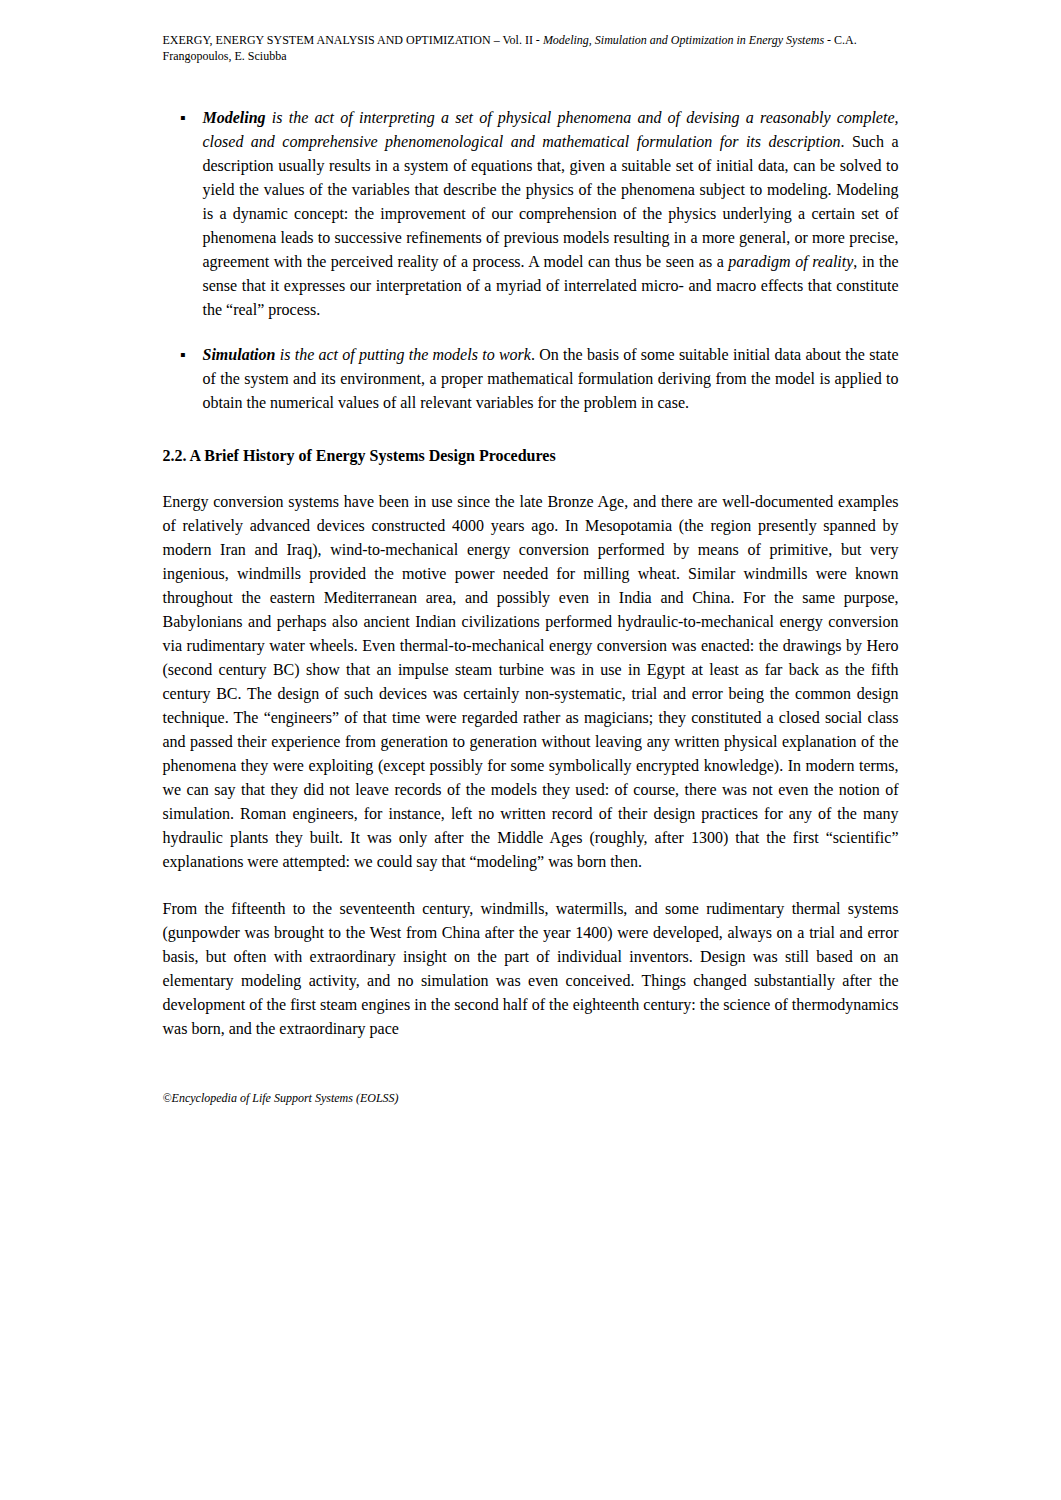EXERGY, ENERGY SYSTEM ANALYSIS AND OPTIMIZATION – Vol. II - Modeling, Simulation and Optimization in Energy Systems - C.A. Frangopoulos, E. Sciubba
Modeling is the act of interpreting a set of physical phenomena and of devising a reasonably complete, closed and comprehensive phenomenological and mathematical formulation for its description. Such a description usually results in a system of equations that, given a suitable set of initial data, can be solved to yield the values of the variables that describe the physics of the phenomena subject to modeling. Modeling is a dynamic concept: the improvement of our comprehension of the physics underlying a certain set of phenomena leads to successive refinements of previous models resulting in a more general, or more precise, agreement with the perceived reality of a process. A model can thus be seen as a paradigm of reality, in the sense that it expresses our interpretation of a myriad of interrelated micro- and macro effects that constitute the “real” process.
Simulation is the act of putting the models to work. On the basis of some suitable initial data about the state of the system and its environment, a proper mathematical formulation deriving from the model is applied to obtain the numerical values of all relevant variables for the problem in case.
2.2. A Brief History of Energy Systems Design Procedures
Energy conversion systems have been in use since the late Bronze Age, and there are well-documented examples of relatively advanced devices constructed 4000 years ago. In Mesopotamia (the region presently spanned by modern Iran and Iraq), wind-to-mechanical energy conversion performed by means of primitive, but very ingenious, windmills provided the motive power needed for milling wheat. Similar windmills were known throughout the eastern Mediterranean area, and possibly even in India and China. For the same purpose, Babylonians and perhaps also ancient Indian civilizations performed hydraulic-to-mechanical energy conversion via rudimentary water wheels. Even thermal-to-mechanical energy conversion was enacted: the drawings by Hero (second century BC) show that an impulse steam turbine was in use in Egypt at least as far back as the fifth century BC. The design of such devices was certainly non-systematic, trial and error being the common design technique. The “engineers” of that time were regarded rather as magicians; they constituted a closed social class and passed their experience from generation to generation without leaving any written physical explanation of the phenomena they were exploiting (except possibly for some symbolically encrypted knowledge). In modern terms, we can say that they did not leave records of the models they used: of course, there was not even the notion of simulation. Roman engineers, for instance, left no written record of their design practices for any of the many hydraulic plants they built. It was only after the Middle Ages (roughly, after 1300) that the first “scientific” explanations were attempted: we could say that “modeling” was born then.
From the fifteenth to the seventeenth century, windmills, watermills, and some rudimentary thermal systems (gunpowder was brought to the West from China after the year 1400) were developed, always on a trial and error basis, but often with extraordinary insight on the part of individual inventors. Design was still based on an elementary modeling activity, and no simulation was even conceived. Things changed substantially after the development of the first steam engines in the second half of the eighteenth century: the science of thermodynamics was born, and the extraordinary pace
©Encyclopedia of Life Support Systems (EOLSS)